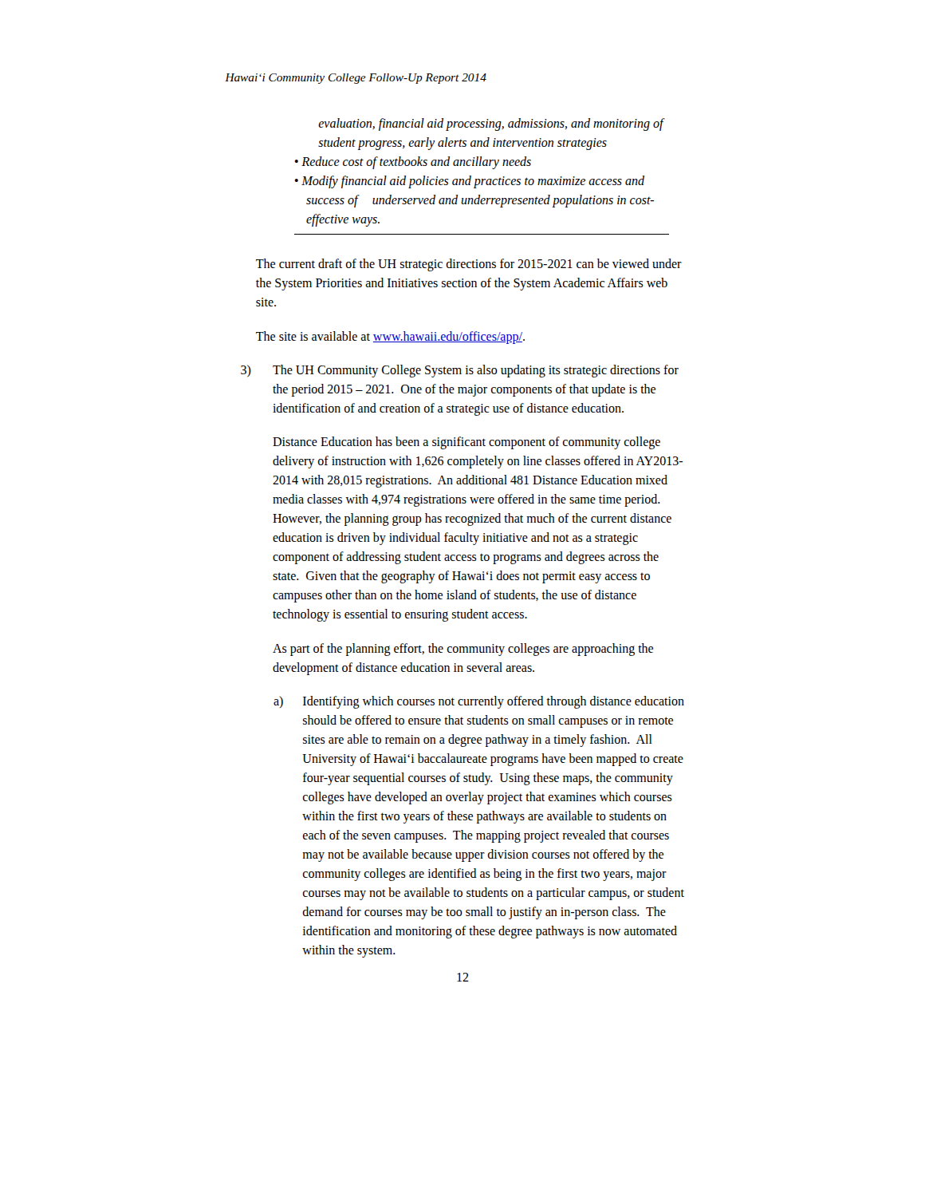Hawaiʻi Community College Follow-Up Report 2014
evaluation, financial aid processing, admissions, and monitoring of student progress, early alerts and intervention strategies
• Reduce cost of textbooks and ancillary needs
• Modify financial aid policies and practices to maximize access and success of underserved and underrepresented populations in cost-effective ways.
The current draft of the UH strategic directions for 2015-2021 can be viewed under the System Priorities and Initiatives section of the System Academic Affairs web site.
The site is available at www.hawaii.edu/offices/app/.
3)
The UH Community College System is also updating its strategic directions for the period 2015 – 2021. One of the major components of that update is the identification of and creation of a strategic use of distance education.
Distance Education has been a significant component of community college delivery of instruction with 1,626 completely on line classes offered in AY2013-2014 with 28,015 registrations. An additional 481 Distance Education mixed media classes with 4,974 registrations were offered in the same time period. However, the planning group has recognized that much of the current distance education is driven by individual faculty initiative and not as a strategic component of addressing student access to programs and degrees across the state. Given that the geography of Hawaiʻi does not permit easy access to campuses other than on the home island of students, the use of distance technology is essential to ensuring student access.
As part of the planning effort, the community colleges are approaching the development of distance education in several areas.
a)
Identifying which courses not currently offered through distance education should be offered to ensure that students on small campuses or in remote sites are able to remain on a degree pathway in a timely fashion. All University of Hawaiʻi baccalaureate programs have been mapped to create four-year sequential courses of study. Using these maps, the community colleges have developed an overlay project that examines which courses within the first two years of these pathways are available to students on each of the seven campuses. The mapping project revealed that courses may not be available because upper division courses not offered by the community colleges are identified as being in the first two years, major courses may not be available to students on a particular campus, or student demand for courses may be too small to justify an in-person class. The identification and monitoring of these degree pathways is now automated within the system.
12